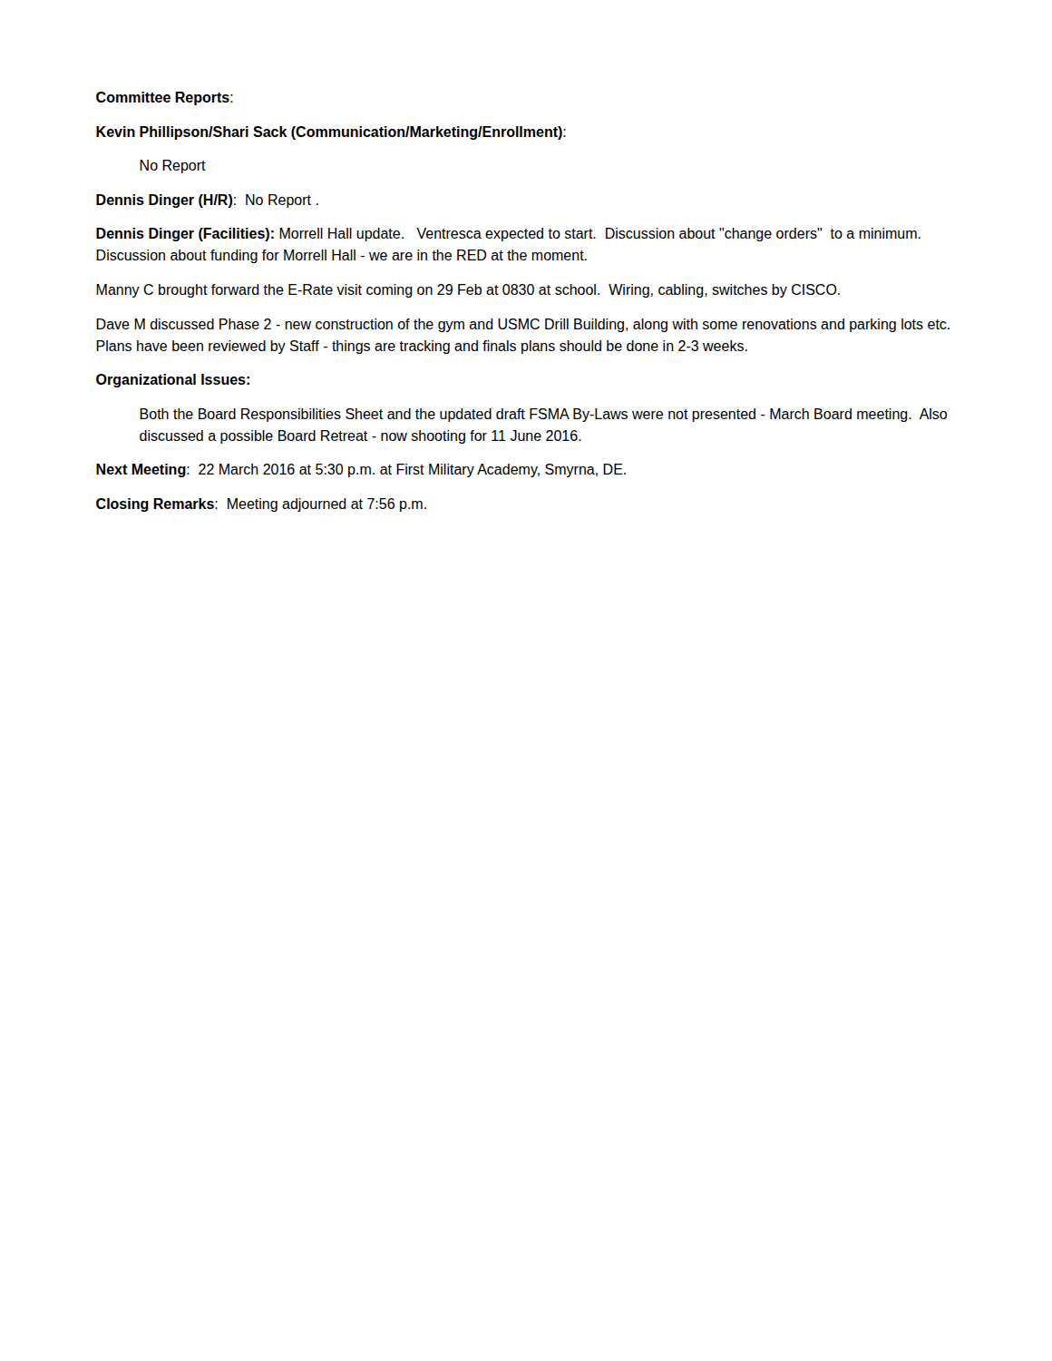Committee Reports:
Kevin Phillipson/Shari Sack (Communication/Marketing/Enrollment):
No Report
Dennis Dinger (H/R): No Report .
Dennis Dinger (Facilities): Morrell Hall update. Ventresca expected to start. Discussion about "change orders" to a minimum. Discussion about funding for Morrell Hall - we are in the RED at the moment.
Manny C brought forward the E-Rate visit coming on 29 Feb at 0830 at school. Wiring, cabling, switches by CISCO.
Dave M discussed Phase 2 - new construction of the gym and USMC Drill Building, along with some renovations and parking lots etc. Plans have been reviewed by Staff - things are tracking and finals plans should be done in 2-3 weeks.
Organizational Issues:
Both the Board Responsibilities Sheet and the updated draft FSMA By-Laws were not presented - March Board meeting. Also discussed a possible Board Retreat - now shooting for 11 June 2016.
Next Meeting: 22 March 2016 at 5:30 p.m. at First Military Academy, Smyrna, DE.
Closing Remarks: Meeting adjourned at 7:56 p.m.